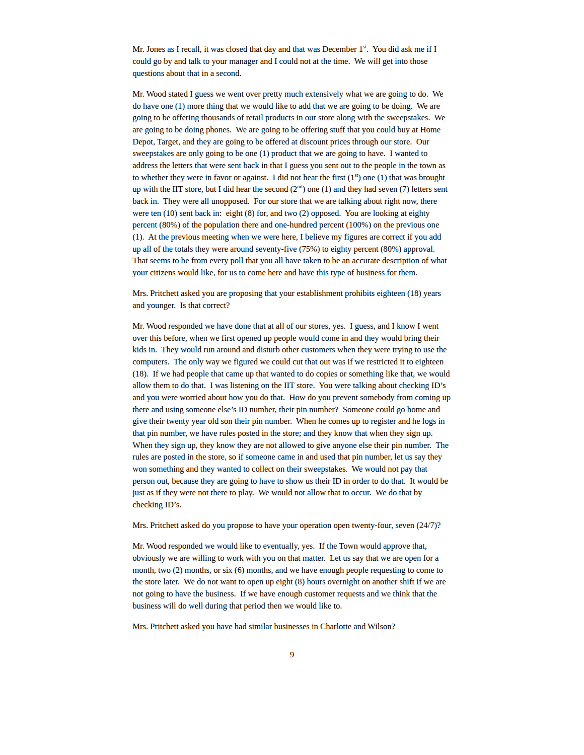Mr. Jones as I recall, it was closed that day and that was December 1st. You did ask me if I could go by and talk to your manager and I could not at the time. We will get into those questions about that in a second.
Mr. Wood stated I guess we went over pretty much extensively what we are going to do. We do have one (1) more thing that we would like to add that we are going to be doing. We are going to be offering thousands of retail products in our store along with the sweepstakes. We are going to be doing phones. We are going to be offering stuff that you could buy at Home Depot, Target, and they are going to be offered at discount prices through our store. Our sweepstakes are only going to be one (1) product that we are going to have. I wanted to address the letters that were sent back in that I guess you sent out to the people in the town as to whether they were in favor or against. I did not hear the first (1st) one (1) that was brought up with the IIT store, but I did hear the second (2nd) one (1) and they had seven (7) letters sent back in. They were all unopposed. For our store that we are talking about right now, there were ten (10) sent back in: eight (8) for, and two (2) opposed. You are looking at eighty percent (80%) of the population there and one-hundred percent (100%) on the previous one (1). At the previous meeting when we were here, I believe my figures are correct if you add up all of the totals they were around seventy-five (75%) to eighty percent (80%) approval. That seems to be from every poll that you all have taken to be an accurate description of what your citizens would like, for us to come here and have this type of business for them.
Mrs. Pritchett asked you are proposing that your establishment prohibits eighteen (18) years and younger. Is that correct?
Mr. Wood responded we have done that at all of our stores, yes. I guess, and I know I went over this before, when we first opened up people would come in and they would bring their kids in. They would run around and disturb other customers when they were trying to use the computers. The only way we figured we could cut that out was if we restricted it to eighteen (18). If we had people that came up that wanted to do copies or something like that, we would allow them to do that. I was listening on the IIT store. You were talking about checking ID’s and you were worried about how you do that. How do you prevent somebody from coming up there and using someone else’s ID number, their pin number? Someone could go home and give their twenty year old son their pin number. When he comes up to register and he logs in that pin number, we have rules posted in the store; and they know that when they sign up. When they sign up, they know they are not allowed to give anyone else their pin number. The rules are posted in the store, so if someone came in and used that pin number, let us say they won something and they wanted to collect on their sweepstakes. We would not pay that person out, because they are going to have to show us their ID in order to do that. It would be just as if they were not there to play. We would not allow that to occur. We do that by checking ID’s.
Mrs. Pritchett asked do you propose to have your operation open twenty-four, seven (24/7)?
Mr. Wood responded we would like to eventually, yes. If the Town would approve that, obviously we are willing to work with you on that matter. Let us say that we are open for a month, two (2) months, or six (6) months, and we have enough people requesting to come to the store later. We do not want to open up eight (8) hours overnight on another shift if we are not going to have the business. If we have enough customer requests and we think that the business will do well during that period then we would like to.
Mrs. Pritchett asked you have had similar businesses in Charlotte and Wilson?
9